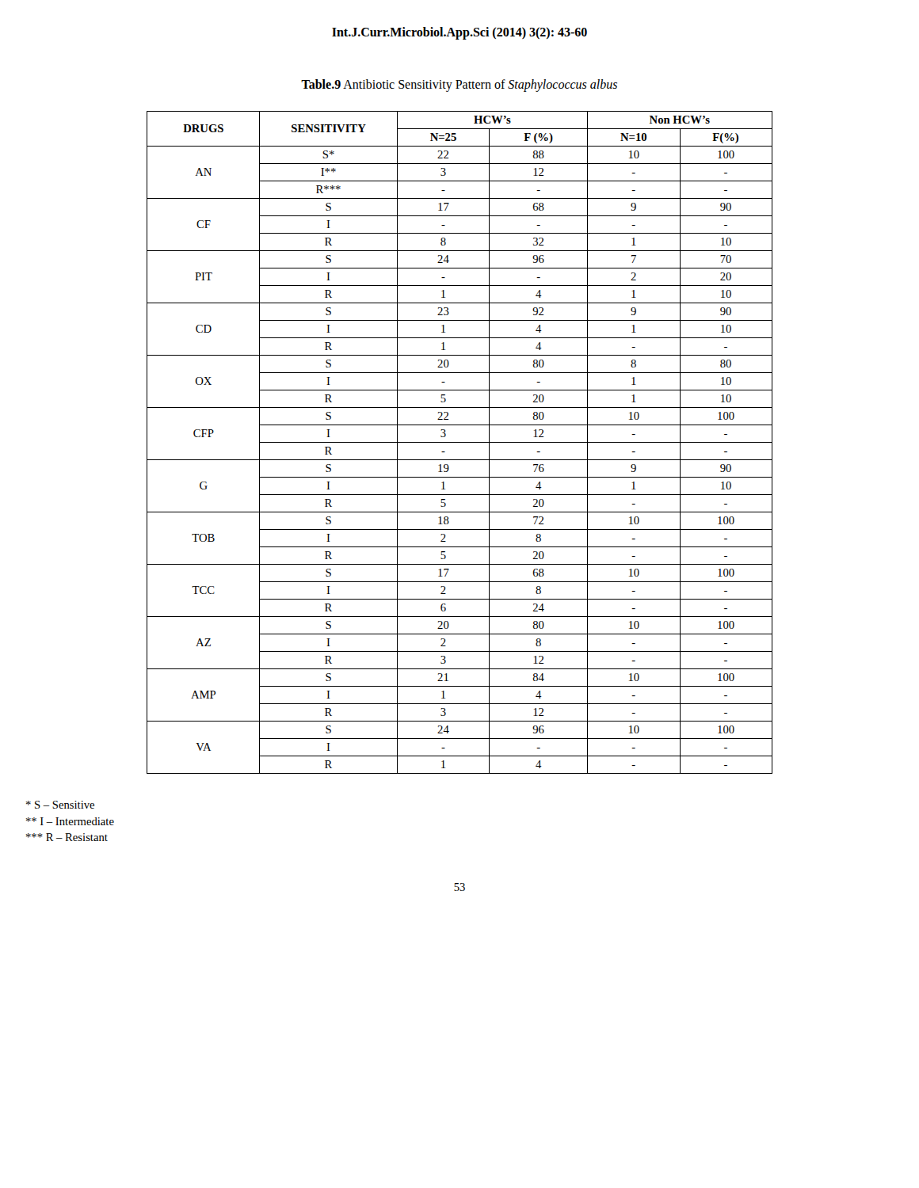Int.J.Curr.Microbiol.App.Sci (2014) 3(2): 43-60
Table.9 Antibiotic Sensitivity Pattern of Staphylococcus albus
| DRUGS | SENSITIVITY | HCW’s | Non HCW’s |
| --- | --- | --- | --- |
| N=25 | F (%) | N=10 | F(%) |
| AN | S* | 22 | 88 | 10 | 100 |
| I** | 3 | 12 | - | - |
| R*** | - | - | - | - |
| CF | S | 17 | 68 | 9 | 90 |
| I | - | - | - | - |
| R | 8 | 32 | 1 | 10 |
| PIT | S | 24 | 96 | 7 | 70 |
| I | - | - | 2 | 20 |
| R | 1 | 4 | 1 | 10 |
| CD | S | 23 | 92 | 9 | 90 |
| I | 1 | 4 | 1 | 10 |
| R | 1 | 4 | - | - |
| OX | S | 20 | 80 | 8 | 80 |
| I | - | - | 1 | 10 |
| R | 5 | 20 | 1 | 10 |
| CFP | S | 22 | 80 | 10 | 100 |
| I | 3 | 12 | - | - |
| R | - | - | - | - |
| G | S | 19 | 76 | 9 | 90 |
| I | 1 | 4 | 1 | 10 |
| R | 5 | 20 | - | - |
| TOB | S | 18 | 72 | 10 | 100 |
| I | 2 | 8 | - | - |
| R | 5 | 20 | - | - |
| TCC | S | 17 | 68 | 10 | 100 |
| I | 2 | 8 | - | - |
| R | 6 | 24 | - | - |
| AZ | S | 20 | 80 | 10 | 100 |
| I | 2 | 8 | - | - |
| R | 3 | 12 | - | - |
| AMP | S | 21 | 84 | 10 | 100 |
| I | 1 | 4 | - | - |
| R | 3 | 12 | - | - |
| VA | S | 24 | 96 | 10 | 100 |
| I | - | - | - | - |
| R | 1 | 4 | - | - |
* S – Sensitive
** I – Intermediate
*** R – Resistant
53